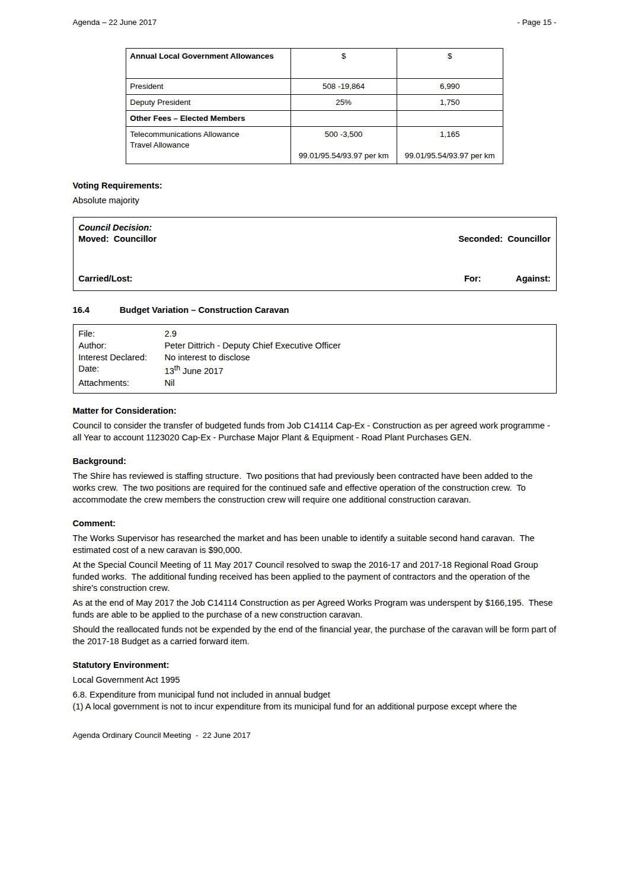Agenda – 22 June 2017 - Page 15 -
| Annual Local Government Allowances | $ | $ |
| President | 508 -19,864 | 6,990 |
| Deputy President | 25% | 1,750 |
| Other Fees – Elected Members | | |
| Telecommunications Allowance Travel Allowance | 500 -3,500 99.01/95.54/93.97 per km | 1,165 99.01/95.54/93.97 per km |
Voting Requirements:
Absolute majority
Council Decision:
Moved: Councillor Seconded: Councillor
Carried/Lost: For: Against:
16.4 Budget Variation – Construction Caravan
| File: | 2.9 |
| Author: | Peter Dittrich - Deputy Chief Executive Officer |
| Interest Declared: | No interest to disclose |
| Date: | 13 th June 2017 |
| Attachments: | Nil |
Matter for Consideration:
Council to consider the transfer of budgeted funds from Job C14114 Cap-Ex - Construction as per agreed work programme - all Year to account 1123020 Cap-Ex - Purchase Major Plant & Equipment - Road Plant Purchases GEN.
Background:
The Shire has reviewed is staffing structure. Two positions that had previously been contracted have been added to the works crew. The two positions are required for the continued safe and effective operation of the construction crew. To accommodate the crew members the construction crew will require one additional construction caravan.
Comment:
The Works Supervisor has researched the market and has been unable to identify a suitable second hand caravan. The estimated cost of a new caravan is $90,000.
At the Special Council Meeting of 11 May 2017 Council resolved to swap the 2016-17 and 2017-18 Regional Road Group funded works. The additional funding received has been applied to the payment of contractors and the operation of the shire's construction crew.
As at the end of May 2017 the Job C14114 Construction as per Agreed Works Program was underspent by $166,195. These funds are able to be applied to the purchase of a new construction caravan.
Should the reallocated funds not be expended by the end of the financial year, the purchase of the caravan will be form part of the 2017-18 Budget as a carried forward item.
Statutory Environment:
Local Government Act 1995
6.8. Expenditure from municipal fund not included in annual budget
(1) A local government is not to incur expenditure from its municipal fund for an additional purpose except where the
Agenda Ordinary Council Meeting - 22 June 2017